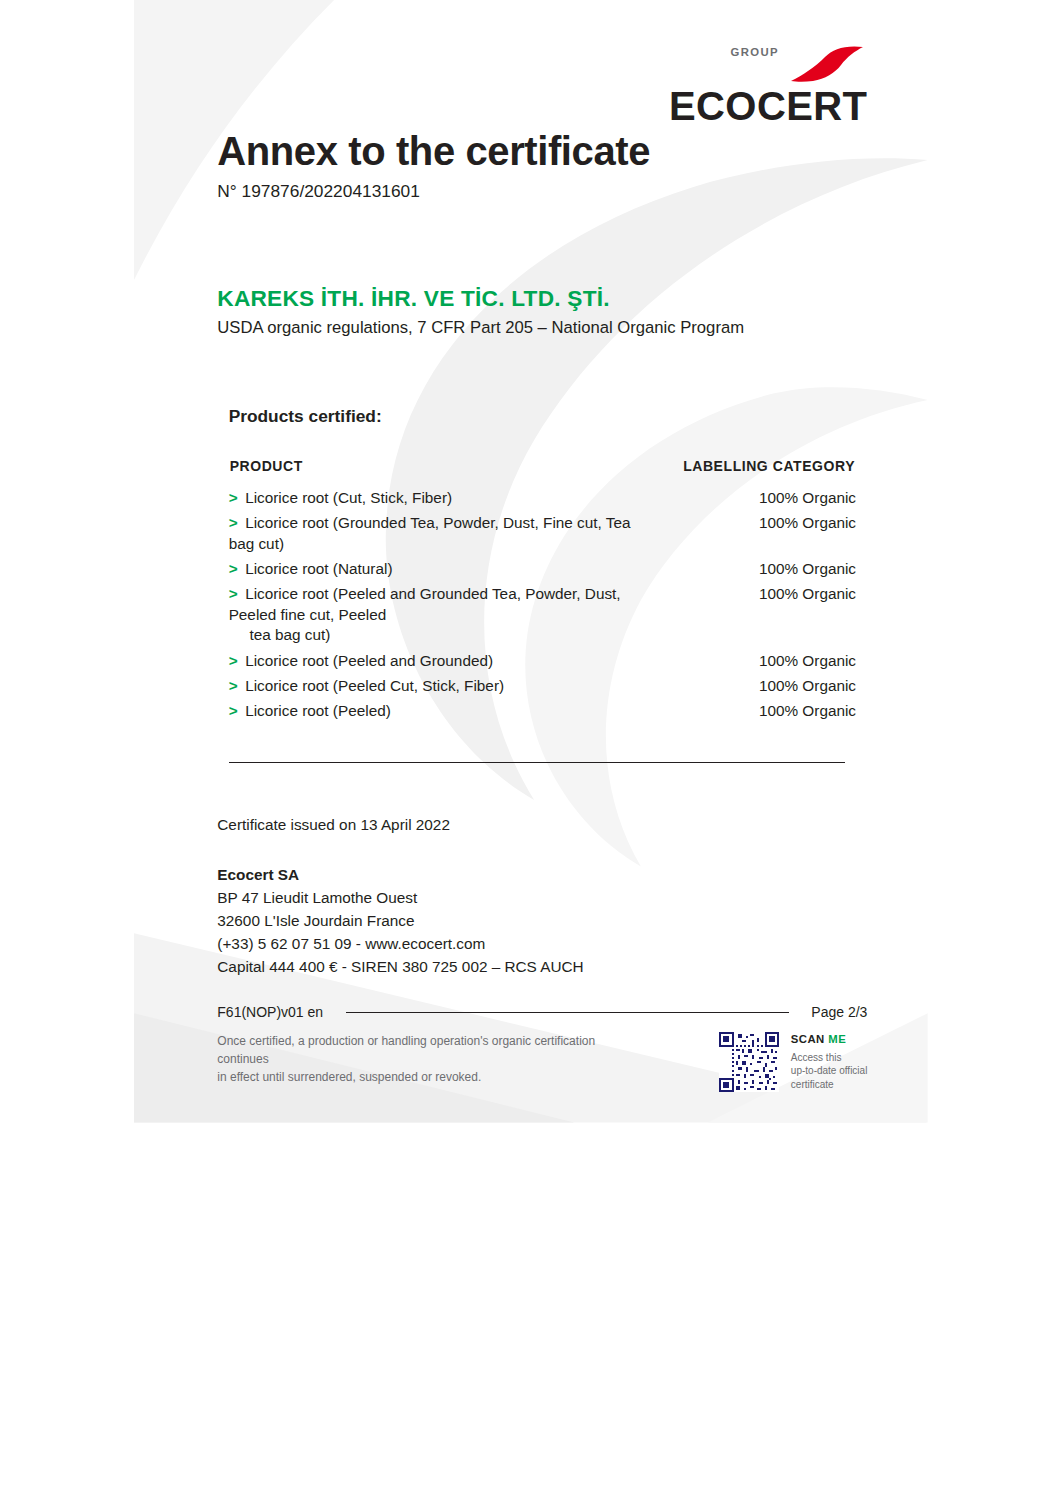GROUP
ECOCERT
Annex to the certificate
N° 197876/202204131601
KAREKS İTH. İHR. VE TİC. LTD. ŞTİ.
USDA organic regulations, 7 CFR Part 205 – National Organic Program
Products certified:
| PRODUCT | LABELLING CATEGORY |
| --- | --- |
| > Licorice root (Cut, Stick, Fiber) | 100% Organic |
| > Licorice root (Grounded Tea, Powder, Dust, Fine cut, Tea bag cut) | 100% Organic |
| > Licorice root (Natural) | 100% Organic |
| > Licorice root (Peeled and Grounded Tea, Powder, Dust, Peeled fine cut, Peeled tea bag cut) | 100% Organic |
| > Licorice root (Peeled and Grounded) | 100% Organic |
| > Licorice root (Peeled Cut, Stick, Fiber) | 100% Organic |
| > Licorice root (Peeled) | 100% Organic |
Certificate issued on 13 April 2022
Ecocert SA
BP 47 Lieudit Lamothe Ouest
32600 L'Isle Jourdain France
(+33) 5 62 07 51 09 - www.ecocert.com
Capital 444 400 € - SIREN 380 725 002 – RCS AUCH
F61(NOP)v01 en Page 2/3
Once certified, a production or handling operation's organic certification continues
in effect until surrendered, suspended or revoked.
SCAN ME Access this
up-to-date official
certificate